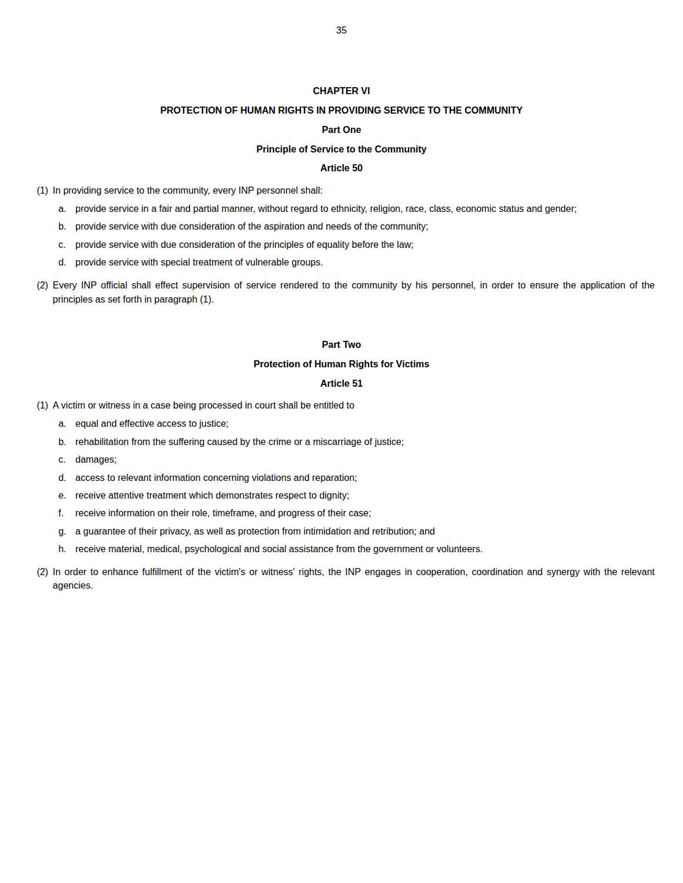35
CHAPTER VI
PROTECTION OF HUMAN RIGHTS IN PROVIDING SERVICE TO THE COMMUNITY
Part One
Principle of Service to the Community
Article 50
(1) In providing service to the community, every INP personnel shall:
a. provide service in a fair and partial manner, without regard to ethnicity, religion, race, class, economic status and gender;
b. provide service with due consideration of the aspiration and needs of the community;
c. provide service with due consideration of the principles of equality before the law;
d. provide service with special treatment of vulnerable groups.
(2) Every INP official shall effect supervision of service rendered to the community by his personnel, in order to ensure the application of the principles as set forth in paragraph (1).
Part Two
Protection of Human Rights for Victims
Article 51
(1) A victim or witness in a case being processed in court shall be entitled to
a. equal and effective access to justice;
b. rehabilitation from the suffering caused by the crime or a miscarriage of justice;
c. damages;
d. access to relevant information concerning violations and reparation;
e. receive attentive treatment which demonstrates respect to dignity;
f. receive information on their role, timeframe, and progress of their case;
g. a guarantee of their privacy, as well as protection from intimidation and retribution; and
h. receive material, medical, psychological and social assistance from the government or volunteers.
(2) In order to enhance fulfillment of the victim's or witness' rights, the INP engages in cooperation, coordination and synergy with the relevant agencies.